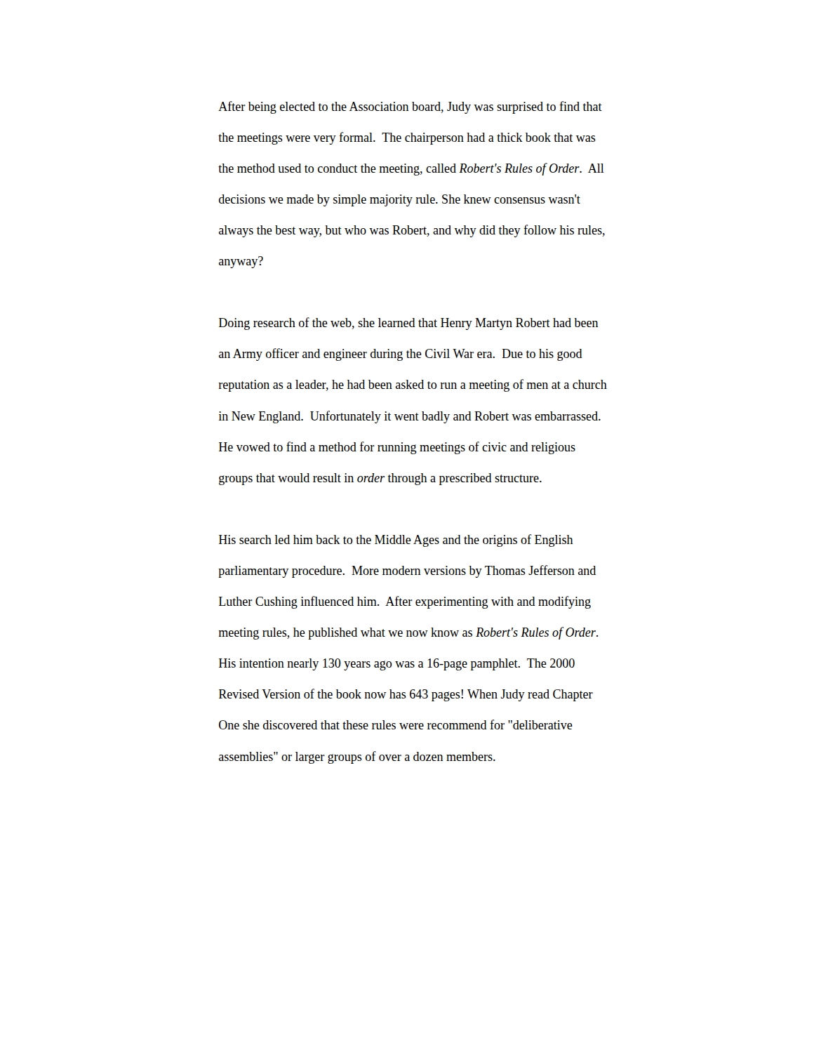After being elected to the Association board, Judy was surprised to find that the meetings were very formal. The chairperson had a thick book that was the method used to conduct the meeting, called Robert's Rules of Order. All decisions we made by simple majority rule. She knew consensus wasn't always the best way, but who was Robert, and why did they follow his rules, anyway?
Doing research of the web, she learned that Henry Martyn Robert had been an Army officer and engineer during the Civil War era. Due to his good reputation as a leader, he had been asked to run a meeting of men at a church in New England. Unfortunately it went badly and Robert was embarrassed. He vowed to find a method for running meetings of civic and religious groups that would result in order through a prescribed structure.
His search led him back to the Middle Ages and the origins of English parliamentary procedure. More modern versions by Thomas Jefferson and Luther Cushing influenced him. After experimenting with and modifying meeting rules, he published what we now know as Robert's Rules of Order. His intention nearly 130 years ago was a 16-page pamphlet. The 2000 Revised Version of the book now has 643 pages! When Judy read Chapter One she discovered that these rules were recommend for "deliberative assemblies" or larger groups of over a dozen members.